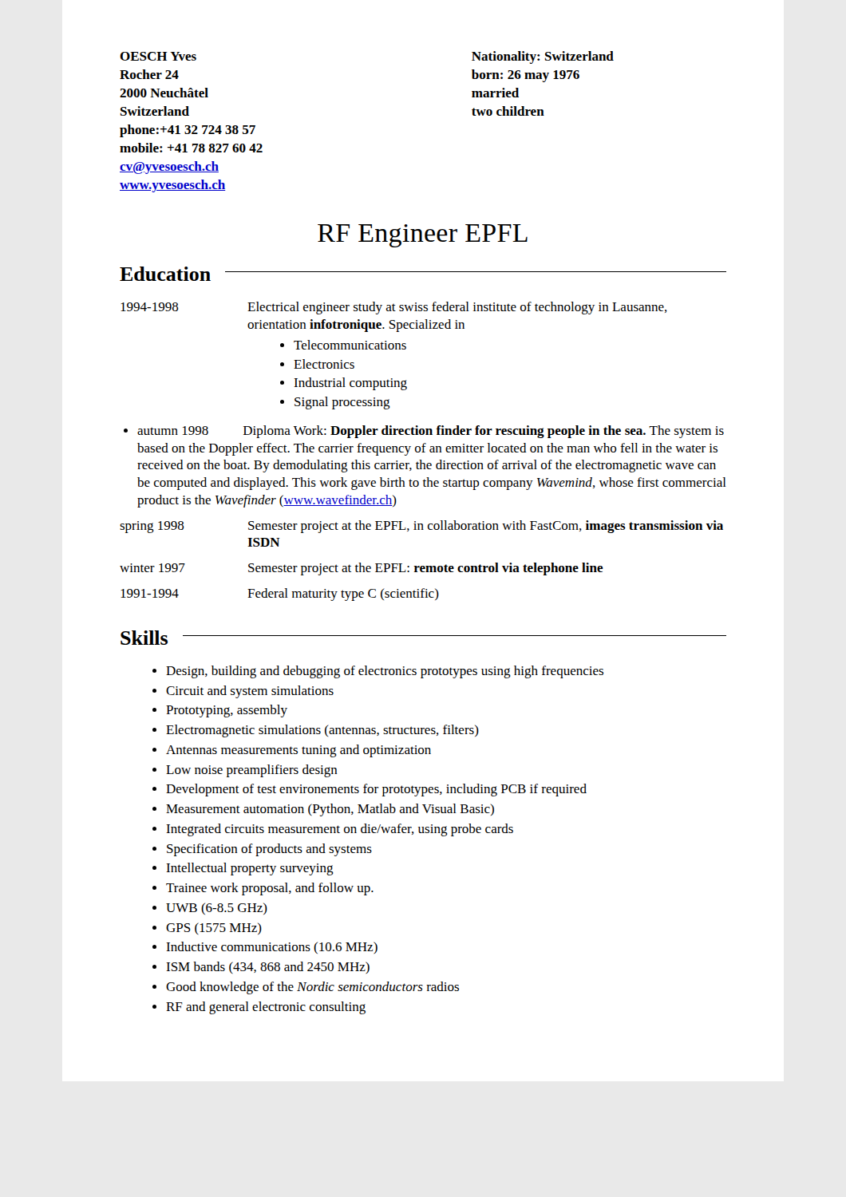| OESCH Yves Rocher 24 2000 Neuchâtel Switzerland phone:+41 32 724 38 57 mobile: +41 78 827 60 42 cv@yvesoesch.ch www.yvesoesch.ch | Nationality: Switzerland born: 26 may 1976 married two children |
RF Engineer EPFL
Education
| 1994-1998 | Electrical engineer study at swiss federal institute of technology in Lausanne, orientation infotronique . Specialized in Telecommunications Electronics Industrial computing Signal processing |
autumn 1998 Diploma Work: Doppler direction finder for rescuing people in the sea. The system is based on the Doppler effect. The carrier frequency of an emitter located on the man who fell in the water is received on the boat. By demodulating this carrier, the direction of arrival of the electromagnetic wave can be computed and displayed. This work gave birth to the startup company Wavemind, whose first commercial product is the Wavefinder (www.wavefinder.ch)
| spring 1998 | Semester project at the EPFL, in collaboration with FastCom, images transmission via ISDN |
| winter 1997 | Semester project at the EPFL: remote control via telephone line |
| 1991-1994 | Federal maturity type C (scientific) |
Skills
Design, building and debugging of electronics prototypes using high frequencies
Circuit and system simulations
Prototyping, assembly
Electromagnetic simulations (antennas, structures, filters)
Antennas measurements tuning and optimization
Low noise preamplifiers design
Development of test environements for prototypes, including PCB if required
Measurement automation (Python, Matlab and Visual Basic)
Integrated circuits measurement on die/wafer, using probe cards
Specification of products and systems
Intellectual property surveying
Trainee work proposal, and follow up.
UWB (6-8.5 GHz)
GPS (1575 MHz)
Inductive communications (10.6 MHz)
ISM bands (434, 868 and 2450 MHz)
Good knowledge of the Nordic semiconductors radios
RF and general electronic consulting